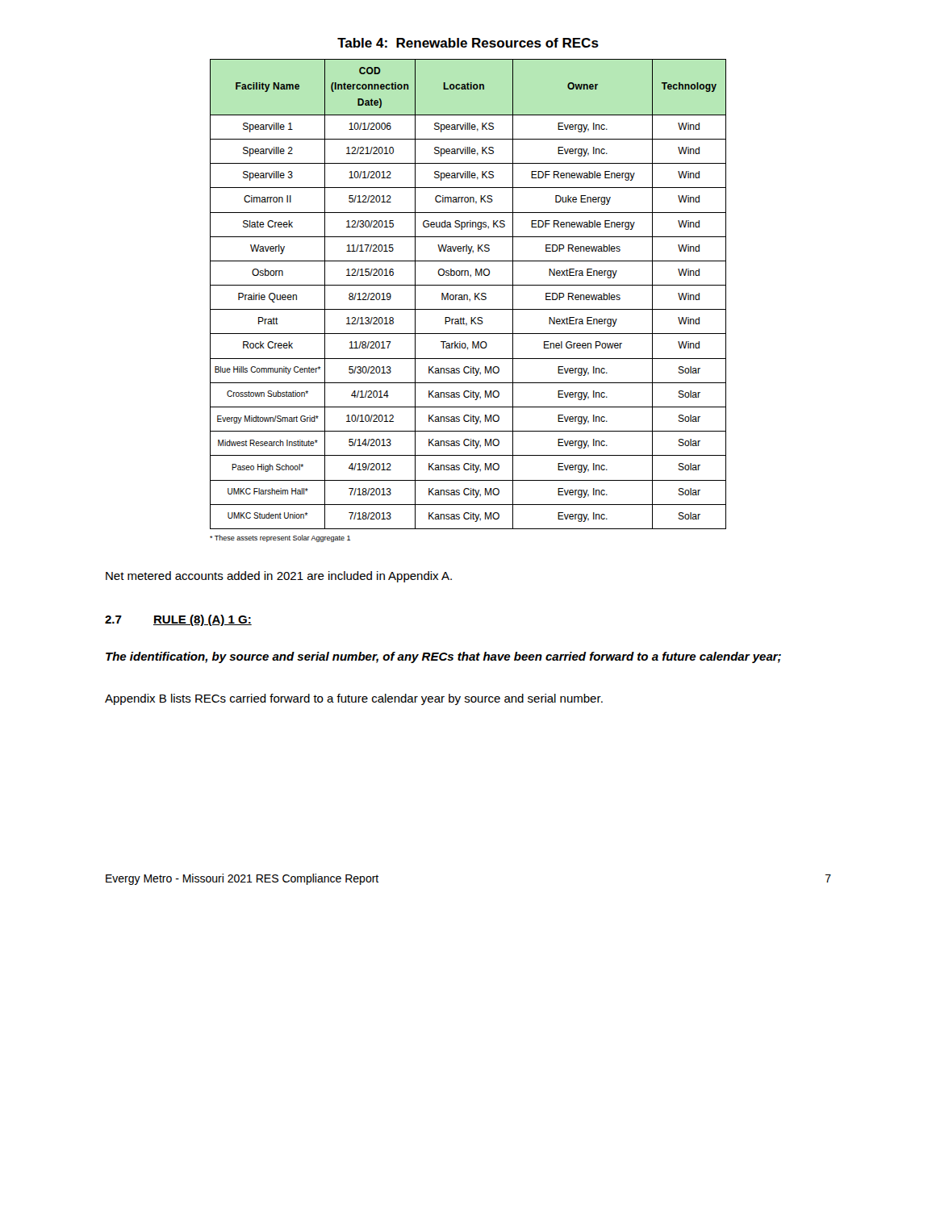Table 4: Renewable Resources of RECs
| Facility Name | COD (Interconnection Date) | Location | Owner | Technology |
| --- | --- | --- | --- | --- |
| Spearville 1 | 10/1/2006 | Spearville, KS | Evergy, Inc. | Wind |
| Spearville 2 | 12/21/2010 | Spearville, KS | Evergy, Inc. | Wind |
| Spearville 3 | 10/1/2012 | Spearville, KS | EDF Renewable Energy | Wind |
| Cimarron II | 5/12/2012 | Cimarron, KS | Duke Energy | Wind |
| Slate Creek | 12/30/2015 | Geuda Springs, KS | EDF Renewable Energy | Wind |
| Waverly | 11/17/2015 | Waverly, KS | EDP Renewables | Wind |
| Osborn | 12/15/2016 | Osborn, MO | NextEra Energy | Wind |
| Prairie Queen | 8/12/2019 | Moran, KS | EDP Renewables | Wind |
| Pratt | 12/13/2018 | Pratt, KS | NextEra Energy | Wind |
| Rock Creek | 11/8/2017 | Tarkio, MO | Enel Green Power | Wind |
| Blue Hills Community Center* | 5/30/2013 | Kansas City, MO | Evergy, Inc. | Solar |
| Crosstown Substation* | 4/1/2014 | Kansas City, MO | Evergy, Inc. | Solar |
| Evergy Midtown/Smart Grid* | 10/10/2012 | Kansas City, MO | Evergy, Inc. | Solar |
| Midwest Research Institute* | 5/14/2013 | Kansas City, MO | Evergy, Inc. | Solar |
| Paseo High School* | 4/19/2012 | Kansas City, MO | Evergy, Inc. | Solar |
| UMKC Flarsheim Hall* | 7/18/2013 | Kansas City, MO | Evergy, Inc. | Solar |
| UMKC Student Union* | 7/18/2013 | Kansas City, MO | Evergy, Inc. | Solar |
* These assets represent Solar Aggregate 1
Net metered accounts added in 2021 are included in Appendix A.
2.7 RULE (8) (A) 1 G:
The identification, by source and serial number, of any RECs that have been carried forward to a future calendar year;
Appendix B lists RECs carried forward to a future calendar year by source and serial number.
Evergy Metro - Missouri 2021 RES Compliance Report 7